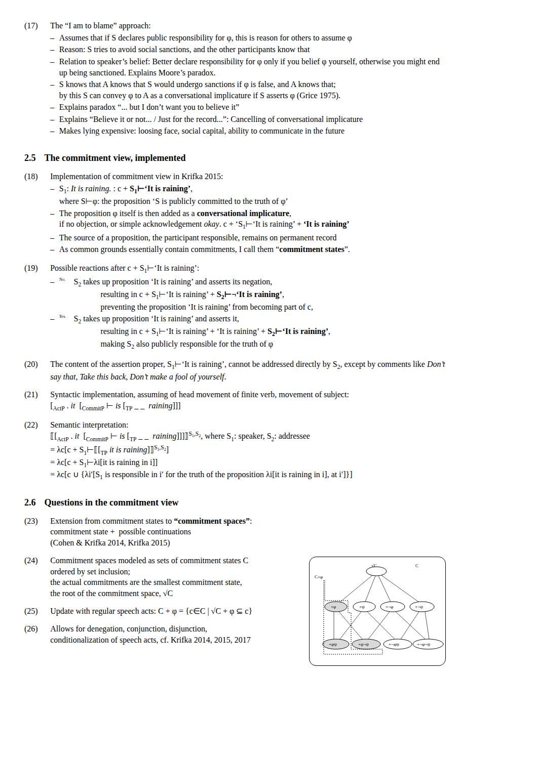(17)
The “I am to blame” approach:
Assumes that if S declares public responsibility for φ, this is reason for others to assume φ
Reason: S tries to avoid social sanctions, and the other participants know that
Relation to speaker’s belief: Better declare responsibility for φ only if you belief φ yourself, otherwise you might end up being sanctioned. Explains Moore’s paradox.
S knows that A knows that S would undergo sanctions if φ is false, and A knows that;
by this S can convey φ to A as a conversational implicature if S asserts φ (Grice 1975).
Explains paradox “... but I don’t want you to believe it”
Explains “Believe it or not... / Just for the record...”: Cancelling of conversational implicature
Makes lying expensive: loosing face, social capital, ability to communicate in the future
2.5 The commitment view, implemented
(18)
Implementation of commitment view in Krifka 2015:
S1: It is raining. : c + S1⊢‘It is raining’,
where S⊢φ: the proposition ‘S is publicly committed to the truth of φ’
The proposition φ itself is then added as a conversational implicature,
if no objection, or simple acknowledgement okay. c + ‘S1⊢‘It is raining’ + ‘It is raining’
The source of a proposition, the participant responsible, remains on permanent record
As common grounds essentially contain commitments, I call them “commitment states”.
(19)
Possible reactions after c + S1⊢‘It is raining’:
No.
S2 takes up proposition ‘It is raining’ and asserts its negation,
resulting in c + S1⊢‘It is raining’ + S2⊢¬‘It is raining’,
preventing the proposition ‘It is raining’ from becoming part of c,
Yes.
S2 takes up proposition ‘It is raining’ and asserts it,
resulting in c + S1⊢‘It is raining’ + ‘It is raining’ + S2⊢‘It is raining’,
making S2 also publicly responsible for the truth of φ
(20)
The content of the assertion proper, S1⊢‘It is raining’, cannot be addressed directly by S2, except by comments like Don’t say that, Take this back, Don’t make a fool of yourself.
(21)
Syntactic implementation, assuming of head movement of finite verb, movement of subject:
[ActP . it [CommitP ⊢ is [TP _ _ raining]]]
(22)
Semantic interpretation:
⟦[ActP . it [CommitP ⊢ is [TP _ _ raining]]]⟧S1,S2, where S1: speaker, S2: addressee
= λc[c + S1⊢⟦[TP it is raining]⟧S1,S2]
= λc[c + S1⊢λi[it is raining in i]]
= λc[c ∪ {λi′[S1 is responsible in i′ for the truth of the proposition λi[it is raining in i], at i′]}]
2.6 Questions in the commitment view
(23)
Extension from commitment states to “commitment spaces”:
commitment state + possible continuations
(Cohen & Krifka 2014, Krifka 2015)
√C C C+φ +φ +ψ +¬φ +¬ψ +φψ +φ¬ψ +¬φψ +¬φ¬ψ
(24)
Commitment spaces modeled as sets of commitment states C
ordered by set inclusion;
the actual commitments are the smallest commitment state,
the root of the commitment space, √C
(25)
Update with regular speech acts: C + φ = {c∈C | √C + φ ⊆ c}
(26)
Allows for denegation, conjunction, disjunction,
conditionalization of speech acts, cf. Krifka 2014, 2015, 2017